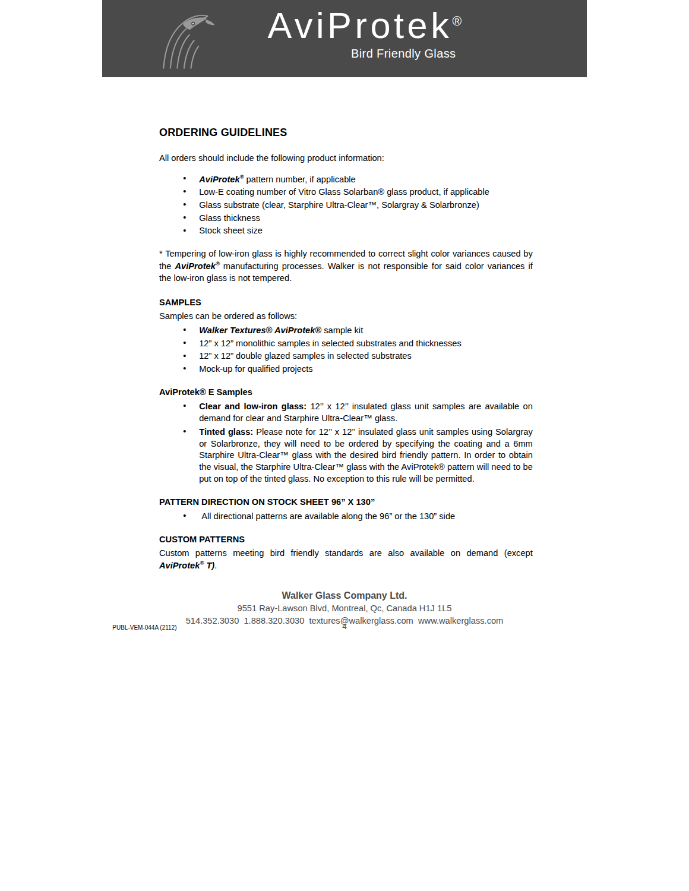AviProtek®
Bird Friendly Glass
ORDERING GUIDELINES
All orders should include the following product information:
AviProtek® pattern number, if applicable
Low-E coating number of Vitro Glass Solarban® glass product, if applicable
Glass substrate (clear, Starphire Ultra-Clear™, Solargray & Solarbronze)
Glass thickness
Stock sheet size
* Tempering of low-iron glass is highly recommended to correct slight color variances caused by the AviProtek® manufacturing processes. Walker is not responsible for said color variances if the low-iron glass is not tempered.
SAMPLES
Samples can be ordered as follows:
Walker Textures® AviProtek® sample kit
12” x 12” monolithic samples in selected substrates and thicknesses
12” x 12” double glazed samples in selected substrates
Mock-up for qualified projects
AviProtek® E Samples
Clear and low-iron glass: 12’’ x 12’’ insulated glass unit samples are available on demand for clear and Starphire Ultra-Clear™ glass.
Tinted glass: Please note for 12’’ x 12’’ insulated glass unit samples using Solargray or Solarbronze, they will need to be ordered by specifying the coating and a 6mm Starphire Ultra-Clear™ glass with the desired bird friendly pattern. In order to obtain the visual, the Starphire Ultra-Clear™ glass with the AviProtek® pattern will need to be put on top of the tinted glass. No exception to this rule will be permitted.
PATTERN DIRECTION ON STOCK SHEET 96” X 130”
All directional patterns are available along the 96” or the 130” side
CUSTOM PATTERNS
Custom patterns meeting bird friendly standards are also available on demand (except AviProtek® T).
Walker Glass Company Ltd.
9551 Ray-Lawson Blvd, Montreal, Qc, Canada H1J 1L5
514.352.3030 1.888.320.3030 textures@walkerglass.com www.walkerglass.com
PUBL-VEM-044A (2112)
4